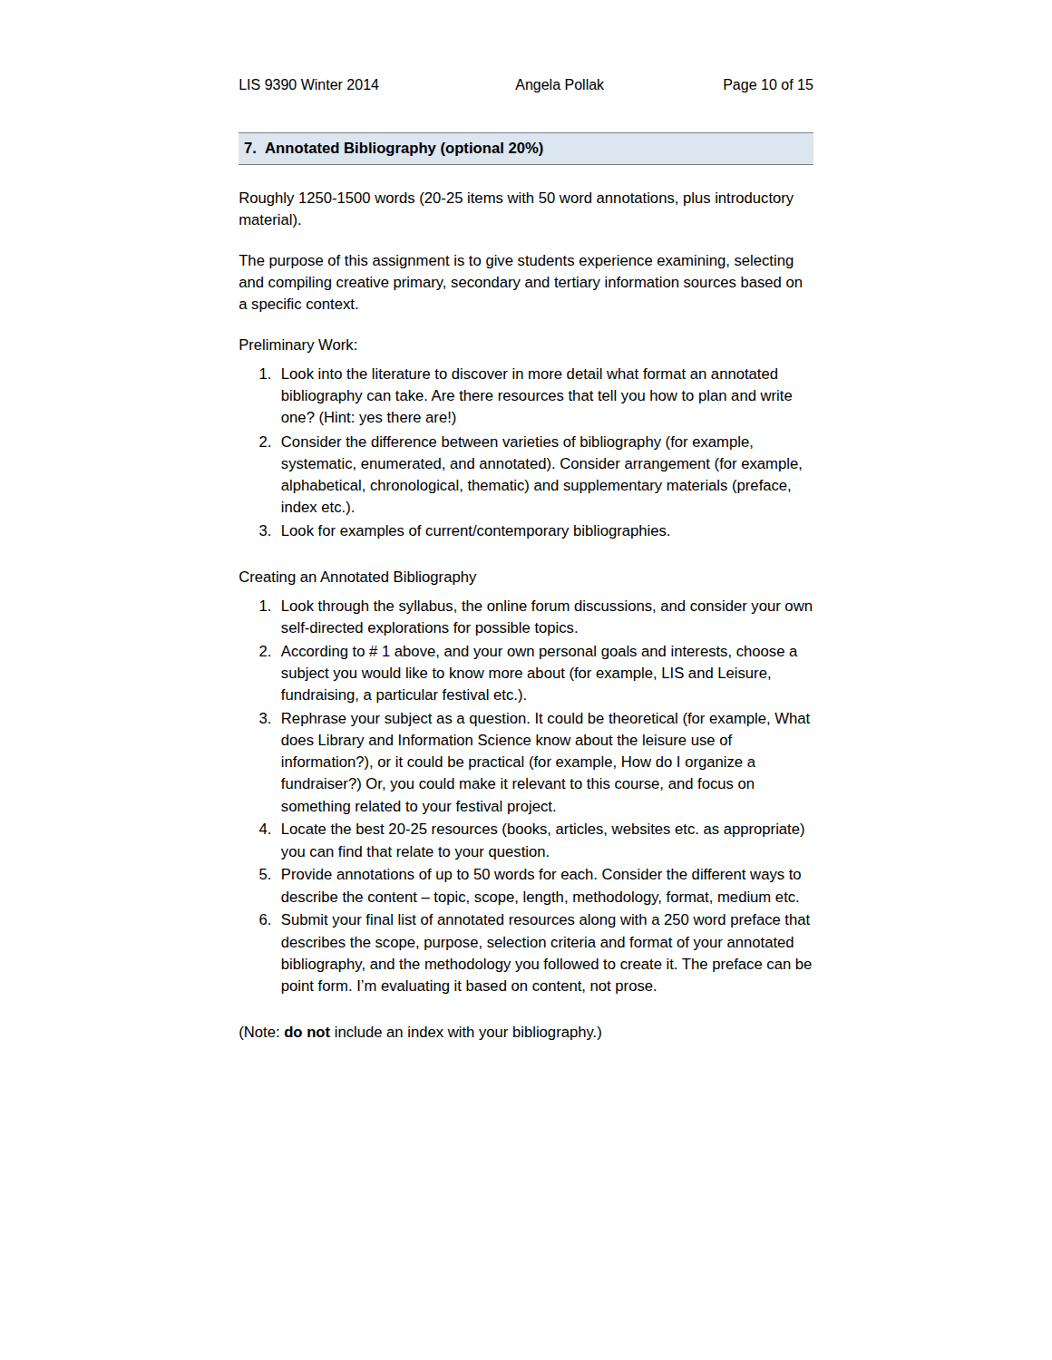LIS 9390 Winter 2014 Angela Pollak Page 10 of 15
7. Annotated Bibliography (optional 20%)
Roughly 1250-1500 words (20-25 items with 50 word annotations, plus introductory material).
The purpose of this assignment is to give students experience examining, selecting and compiling creative primary, secondary and tertiary information sources based on a specific context.
Preliminary Work:
Look into the literature to discover in more detail what format an annotated bibliography can take. Are there resources that tell you how to plan and write one? (Hint: yes there are!)
Consider the difference between varieties of bibliography (for example, systematic, enumerated, and annotated). Consider arrangement (for example, alphabetical, chronological, thematic) and supplementary materials (preface, index etc.).
Look for examples of current/contemporary bibliographies.
Creating an Annotated Bibliography
Look through the syllabus, the online forum discussions, and consider your own self-directed explorations for possible topics.
According to # 1 above, and your own personal goals and interests, choose a subject you would like to know more about (for example, LIS and Leisure, fundraising, a particular festival etc.).
Rephrase your subject as a question. It could be theoretical (for example, What does Library and Information Science know about the leisure use of information?), or it could be practical (for example, How do I organize a fundraiser?) Or, you could make it relevant to this course, and focus on something related to your festival project.
Locate the best 20-25 resources (books, articles, websites etc. as appropriate) you can find that relate to your question.
Provide annotations of up to 50 words for each. Consider the different ways to describe the content – topic, scope, length, methodology, format, medium etc.
Submit your final list of annotated resources along with a 250 word preface that describes the scope, purpose, selection criteria and format of your annotated bibliography, and the methodology you followed to create it. The preface can be point form. I’m evaluating it based on content, not prose.
(Note: do not include an index with your bibliography.)